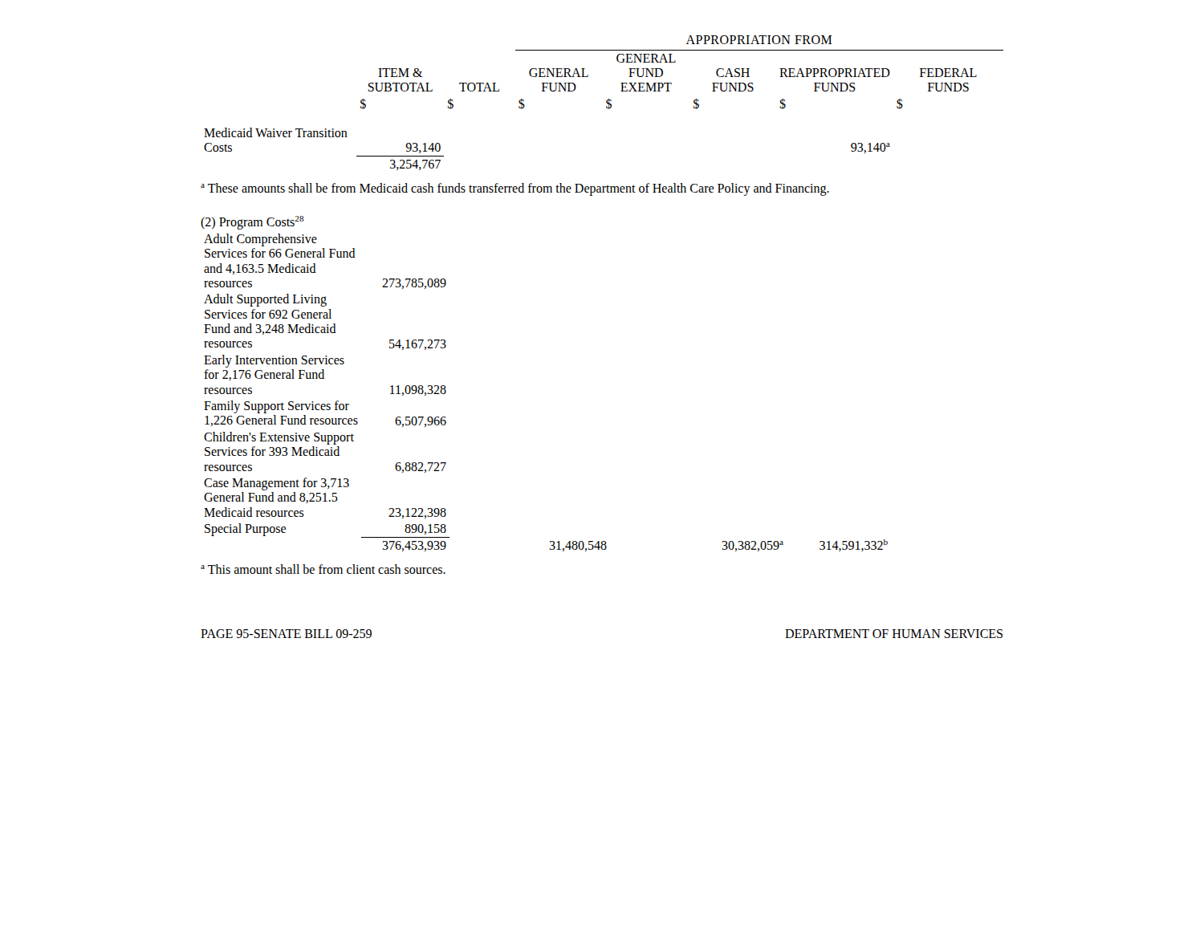| | | | APPROPRIATION FROM |
| | ITEM & SUBTOTAL | TOTAL | GENERAL FUND | GENERAL FUND EXEMPT | CASH FUNDS | REAPPROPRIATED FUNDS | FEDERAL FUNDS |
| | $ | $ | $ | $ | $ | $ | $ |
| Medicaid Waiver Transition Costs | 93,140 | | | | | 93,140 a | |
| | 3,254,767 | | | | | | |
a These amounts shall be from Medicaid cash funds transferred from the Department of Health Care Policy and Financing.
(2) Program Costs28
| Adult Comprehensive Services for 66 General Fund and 4,163.5 Medicaid resources | 273,785,089 | | | | | | |
| Adult Supported Living Services for 692 General Fund and 3,248 Medicaid resources | 54,167,273 | | | | | | |
| Early Intervention Services for 2,176 General Fund resources | 11,098,328 | | | | | | |
| Family Support Services for 1,226 General Fund resources | 6,507,966 | | | | | | |
| Children's Extensive Support Services for 393 Medicaid resources | 6,882,727 | | | | | | |
| Case Management for 3,713 General Fund and 8,251.5 Medicaid resources | 23,122,398 | | | | | | |
| Special Purpose | 890,158 | | | | | | |
| | 376,453,939 | | 31,480,548 | | 30,382,059 a | 314,591,332 b | |
a This amount shall be from client cash sources.
PAGE 95-SENATE BILL 09-259
DEPARTMENT OF HUMAN SERVICES